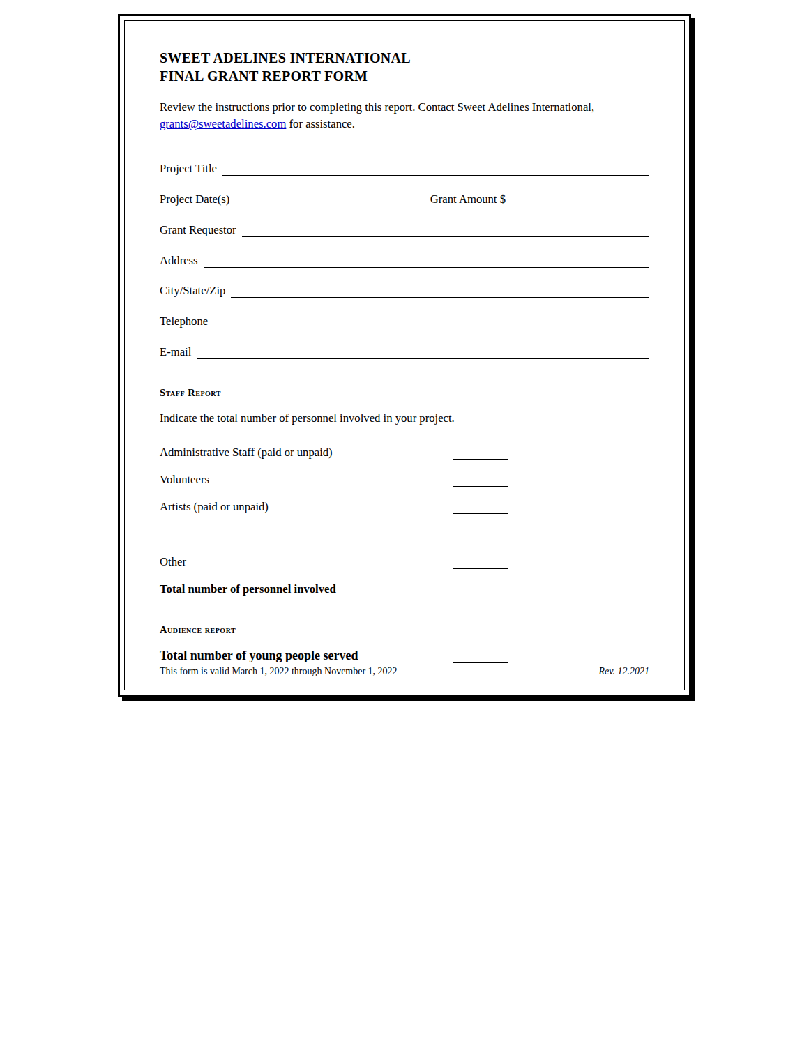SWEET ADELINES INTERNATIONAL
FINAL GRANT REPORT FORM
Review the instructions prior to completing this report. Contact Sweet Adelines International, grants@sweetadelines.com for assistance.
Project Title
Project Date(s) Grant Amount $
Grant Requestor
Address
City/State/Zip
Telephone
E-mail
Staff Report
Indicate the total number of personnel involved in your project.
Administrative Staff (paid or unpaid)
Volunteers
Artists (paid or unpaid)
Other
Total number of personnel involved
Audience report
Total number of young people served
This form is valid March 1, 2022 through November 1, 2022 Rev. 12.2021